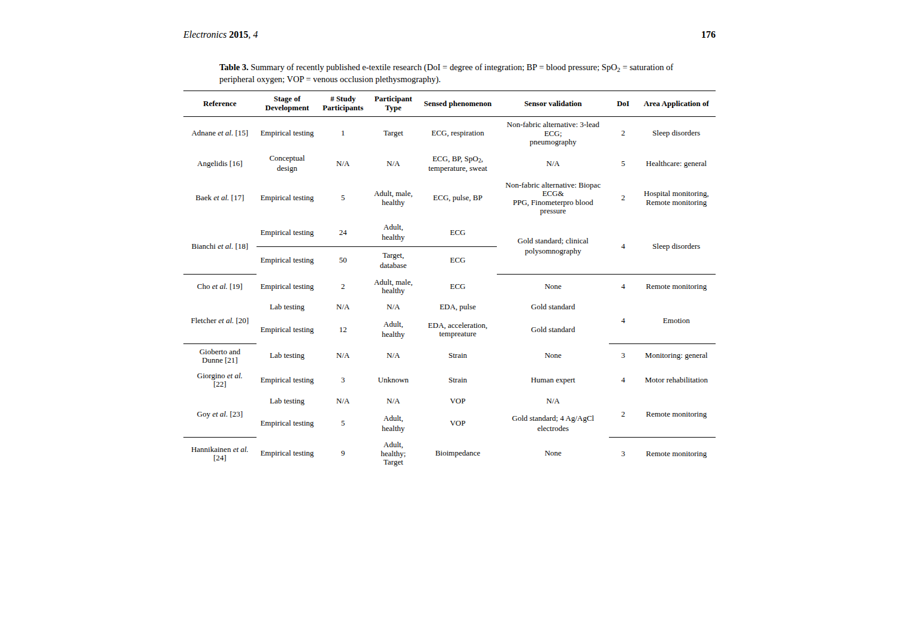Electronics 2015, 4
176
Table 3. Summary of recently published e-textile research (DoI = degree of integration; BP = blood pressure; SpO2 = saturation of peripheral oxygen; VOP = venous occlusion plethysmography).
| Reference | Stage of Development | # Study Participants | Participant Type | Sensed phenomenon | Sensor validation | DoI | Area Application of |
| --- | --- | --- | --- | --- | --- | --- | --- |
| Adnane et al. [15] | Empirical testing | 1 | Target | ECG, respiration | Non-fabric alternative: 3-lead ECG; pneumography | 2 | Sleep disorders |
| Angelidis [16] | Conceptual design | N/A | N/A | ECG, BP, SpO 2 , temperature, sweat | N/A | 5 | Healthcare: general |
| Baek et al. [17] | Empirical testing | 5 | Adult, male, healthy | ECG, pulse, BP | Non-fabric alternative: Biopac ECG& PPG, Finometerpro blood pressure | 2 | Hospital monitoring, Remote monitoring |
| Bianchi et al. [18] | Empirical testing | 24 | Adult, healthy | ECG | Gold standard; clinical polysomnography | 4 | Sleep disorders |
| Empirical testing | 50 | Target, database | ECG |
| Cho et al. [19] | Empirical testing | 2 | Adult, male, healthy | ECG | None | 4 | Remote monitoring |
| Fletcher et al. [20] | Lab testing | N/A | N/A | EDA, pulse | Gold standard | 4 | Emotion |
| Empirical testing | 12 | Adult, healthy | EDA, acceleration, tempreature | Gold standard |
| Gioberto and Dunne [21] | Lab testing | N/A | N/A | Strain | None | 3 | Monitoring: general |
| Giorgino et al. [22] | Empirical testing | 3 | Unknown | Strain | Human expert | 4 | Motor rehabilitation |
| Goy et al. [23] | Lab testing | N/A | N/A | VOP | N/A | 2 | Remote monitoring |
| Empirical testing | 5 | Adult, healthy | VOP | Gold standard; 4 Ag/AgCl electrodes |
| Hannikainen et al. [24] | Empirical testing | 9 | Adult, healthy; Target | Bioimpedance | None | 3 | Remote monitoring |